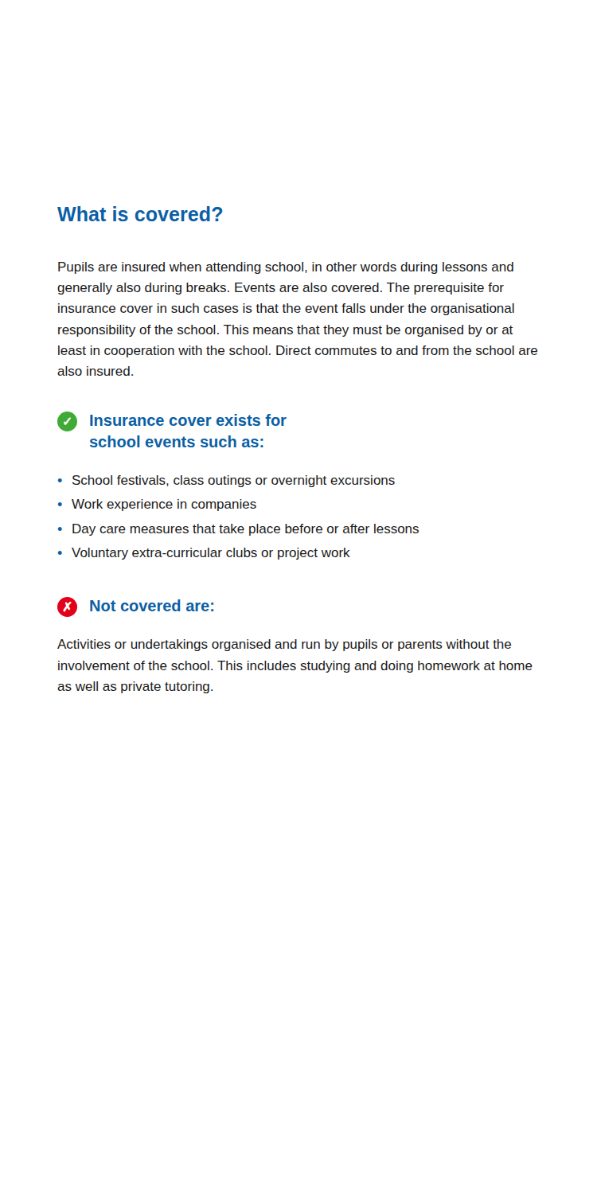What is covered?
Pupils are insured when attending school, in other words during lessons and generally also during breaks. Events are also covered. The prerequisite for insurance cover in such cases is that the event falls under the organisational responsibility of the school. This means that they must be organised by or at least in cooperation with the school. Direct commutes to and from the school are also insured.
✓Insurance cover exists for
school events such as:
School festivals, class outings or overnight excursions
Work experience in companies
Day care measures that take place before or after lessons
Voluntary extra-curricular clubs or project work
✗Not covered are:
Activities or undertakings organised and run by pupils or parents without the involvement of the school. This includes studying and doing homework at home as well as private tutoring.